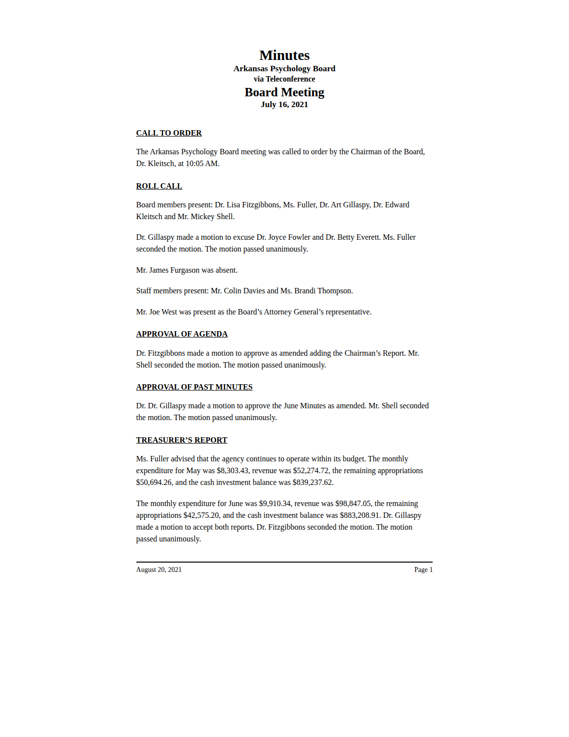Minutes
Arkansas Psychology Board
via Teleconference
Board Meeting
July 16, 2021
Call to Order
The Arkansas Psychology Board meeting was called to order by the Chairman of the Board, Dr. Kleitsch, at 10:05 AM.
Roll Call
Board members present: Dr. Lisa Fitzgibbons, Ms. Fuller, Dr. Art Gillaspy, Dr. Edward Kleitsch and Mr. Mickey Shell.
Dr. Gillaspy made a motion to excuse Dr. Joyce Fowler and Dr. Betty Everett. Ms. Fuller seconded the motion. The motion passed unanimously.
Mr. James Furgason was absent.
Staff members present: Mr. Colin Davies and Ms. Brandi Thompson.
Mr. Joe West was present as the Board’s Attorney General’s representative.
Approval of Agenda
Dr. Fitzgibbons made a motion to approve as amended adding the Chairman’s Report. Mr. Shell seconded the motion. The motion passed unanimously.
Approval of Past Minutes
Dr. Dr. Gillaspy made a motion to approve the June Minutes as amended. Mr. Shell seconded the motion. The motion passed unanimously.
Treasurer’s Report
Ms. Fuller advised that the agency continues to operate within its budget. The monthly expenditure for May was $8,303.43, revenue was $52,274.72, the remaining appropriations $50,694.26, and the cash investment balance was $839,237.62.
The monthly expenditure for June was $9,910.34, revenue was $98,847.05, the remaining appropriations $42,575.20, and the cash investment balance was $883,208.91. Dr. Gillaspy made a motion to accept both reports. Dr. Fitzgibbons seconded the motion. The motion passed unanimously.
August 20, 2021 Page 1